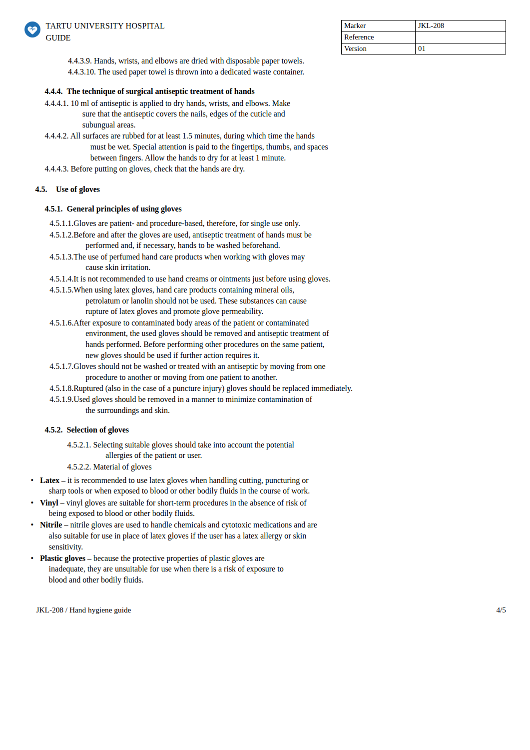TARTU UNIVERSITY HOSPITAL
GUIDE
| Marker | JKL-208 |
| Reference | |
| Version | 01 |
4.4.3.9. Hands, wrists, and elbows are dried with disposable paper towels.
4.4.3.10. The used paper towel is thrown into a dedicated waste container.
4.4.4. The technique of surgical antiseptic treatment of hands
4.4.4.1. 10 ml of antiseptic is applied to dry hands, wrists, and elbows. Make sure that the antiseptic covers the nails, edges of the cuticle and subungual areas.
4.4.4.2. All surfaces are rubbed for at least 1.5 minutes, during which time the hands must be wet. Special attention is paid to the fingertips, thumbs, and spaces between fingers. Allow the hands to dry for at least 1 minute.
4.4.4.3. Before putting on gloves, check that the hands are dry.
4.5. Use of gloves
4.5.1. General principles of using gloves
4.5.1.1.Gloves are patient- and procedure-based, therefore, for single use only.
4.5.1.2.Before and after the gloves are used, antiseptic treatment of hands must be performed and, if necessary, hands to be washed beforehand.
4.5.1.3.The use of perfumed hand care products when working with gloves may cause skin irritation.
4.5.1.4.It is not recommended to use hand creams or ointments just before using gloves.
4.5.1.5.When using latex gloves, hand care products containing mineral oils, petrolatum or lanolin should not be used. These substances can cause rupture of latex gloves and promote glove permeability.
4.5.1.6.After exposure to contaminated body areas of the patient or contaminated environment, the used gloves should be removed and antiseptic treatment of hands performed. Before performing other procedures on the same patient, new gloves should be used if further action requires it.
4.5.1.7.Gloves should not be washed or treated with an antiseptic by moving from one procedure to another or moving from one patient to another.
4.5.1.8.Ruptured (also in the case of a puncture injury) gloves should be replaced immediately.
4.5.1.9.Used gloves should be removed in a manner to minimize contamination of the surroundings and skin.
4.5.2. Selection of gloves
4.5.2.1. Selecting suitable gloves should take into account the potential allergies of the patient or user.
4.5.2.2. Material of gloves
Latex – it is recommended to use latex gloves when handling cutting, puncturing or sharp tools or when exposed to blood or other bodily fluids in the course of work.
Vinyl – vinyl gloves are suitable for short-term procedures in the absence of risk of being exposed to blood or other bodily fluids.
Nitrile – nitrile gloves are used to handle chemicals and cytotoxic medications and are also suitable for use in place of latex gloves if the user has a latex allergy or skin sensitivity.
Plastic gloves – because the protective properties of plastic gloves are inadequate, they are unsuitable for use when there is a risk of exposure to blood and other bodily fluids.
JKL-208 / Hand hygiene guide 4/5